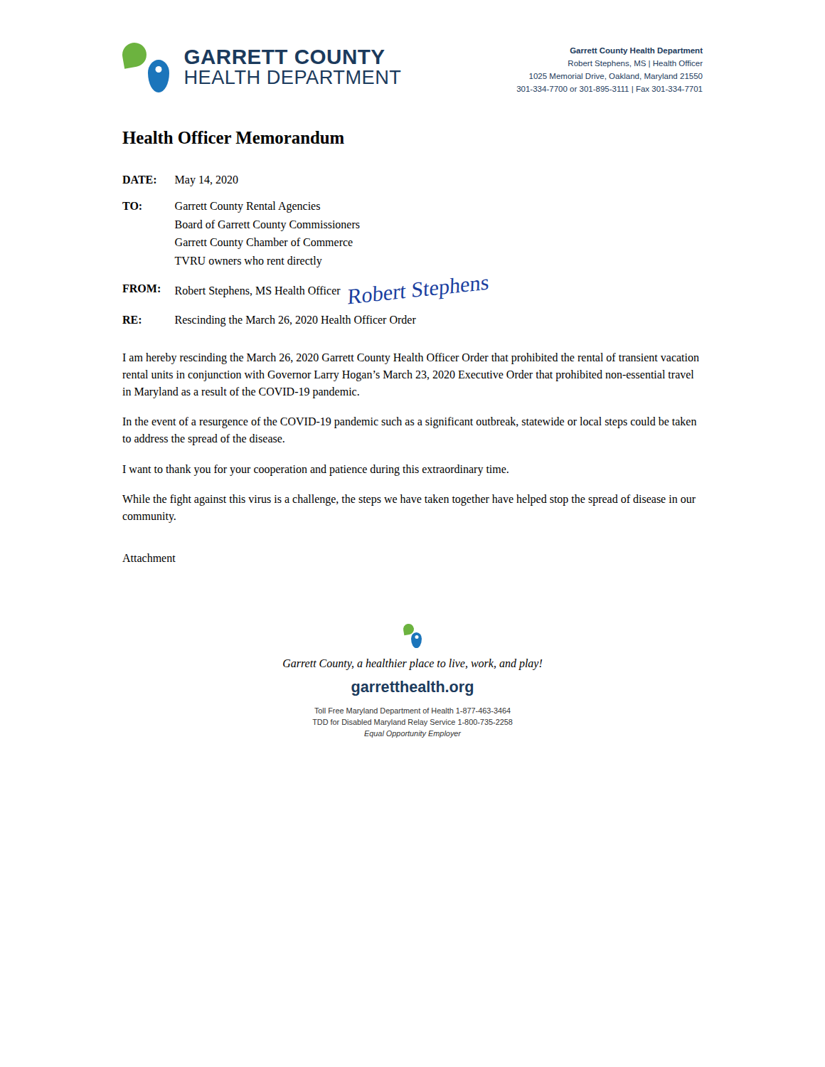GARRETT COUNTY HEALTH DEPARTMENT
Garrett County Health Department
Robert Stephens, MS | Health Officer
1025 Memorial Drive, Oakland, Maryland 21550
301-334-7700 or 301-895-3111 | Fax 301-334-7701
Health Officer Memorandum
DATE: May 14, 2020
TO:
Garrett County Rental Agencies
Board of Garrett County Commissioners
Garrett County Chamber of Commerce
TVRU owners who rent directly
FROM: Robert Stephens, MS Health Officer Robert Stephens
RE: Rescinding the March 26, 2020 Health Officer Order
I am hereby rescinding the March 26, 2020 Garrett County Health Officer Order that prohibited the rental of transient vacation rental units in conjunction with Governor Larry Hogan’s March 23, 2020 Executive Order that prohibited non-essential travel in Maryland as a result of the COVID-19 pandemic.
In the event of a resurgence of the COVID-19 pandemic such as a significant outbreak, statewide or local steps could be taken to address the spread of the disease.
I want to thank you for your cooperation and patience during this extraordinary time.
While the fight against this virus is a challenge, the steps we have taken together have helped stop the spread of disease in our community.
Attachment
Garrett County, a healthier place to live, work, and play!
garretthealth.org
Toll Free Maryland Department of Health 1-877-463-3464
TDD for Disabled Maryland Relay Service 1-800-735-2258
Equal Opportunity Employer